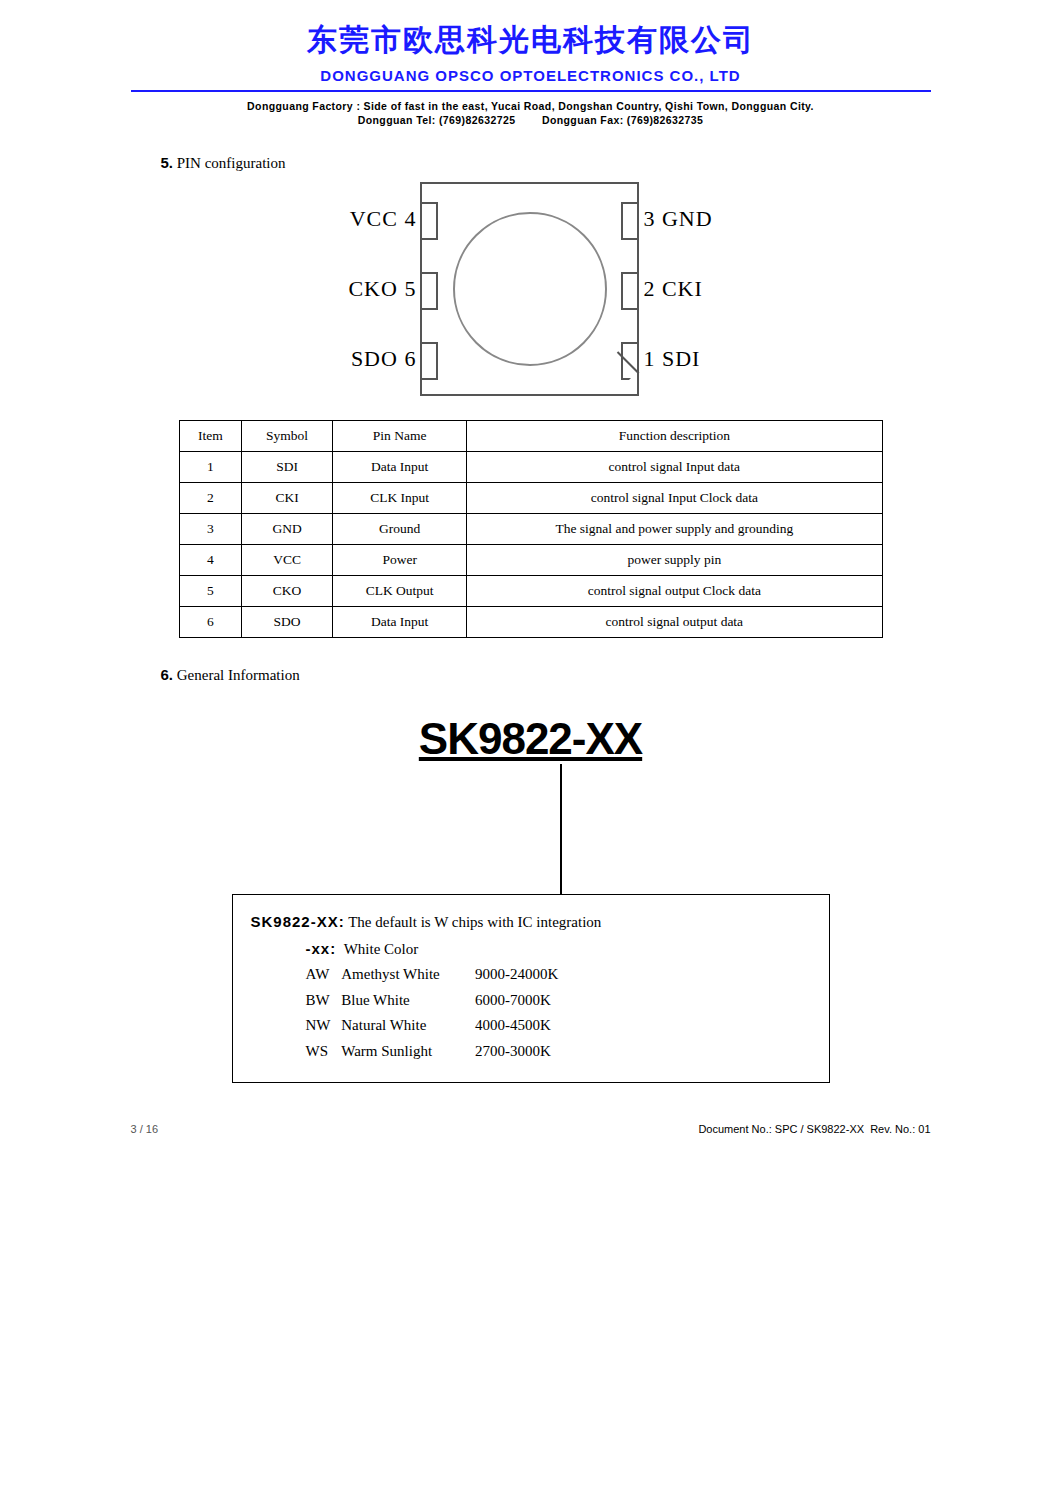东莞市欧思科光电科技有限公司
DONGGUANG OPSCO OPTOELECTRONICS CO., LTD
Dongguang Factory : Side of fast in the east, Yucai Road, Dongshan Country, Qishi Town, Dongguan City. Dongguan Tel: (769)82632725 Dongguan Fax: (769)82632735
5. PIN configuration
VCC 4
CKO 5
SDO 6
3 GND
2 CKI
1 SDI
| Item | Symbol | Pin Name | Function description |
| --- | --- | --- | --- |
| 1 | SDI | Data Input | control signal Input data |
| 2 | CKI | CLK Input | control signal Input Clock data |
| 3 | GND | Ground | The signal and power supply and grounding |
| 4 | VCC | Power | power supply pin |
| 5 | CKO | CLK Output | control signal output Clock data |
| 6 | SDO | Data Input | control signal output data |
6. General Information
SK9822-XX
SK9822-XX: The default is W chips with IC integration
-xx: White Color
AW Amethyst White 9000-24000K
BW Blue White 6000-7000K
NW Natural White 4000-4500K
WS Warm Sunlight 2700-3000K
3 / 16
Document No.: SPC / SK9822-XX Rev. No.: 01